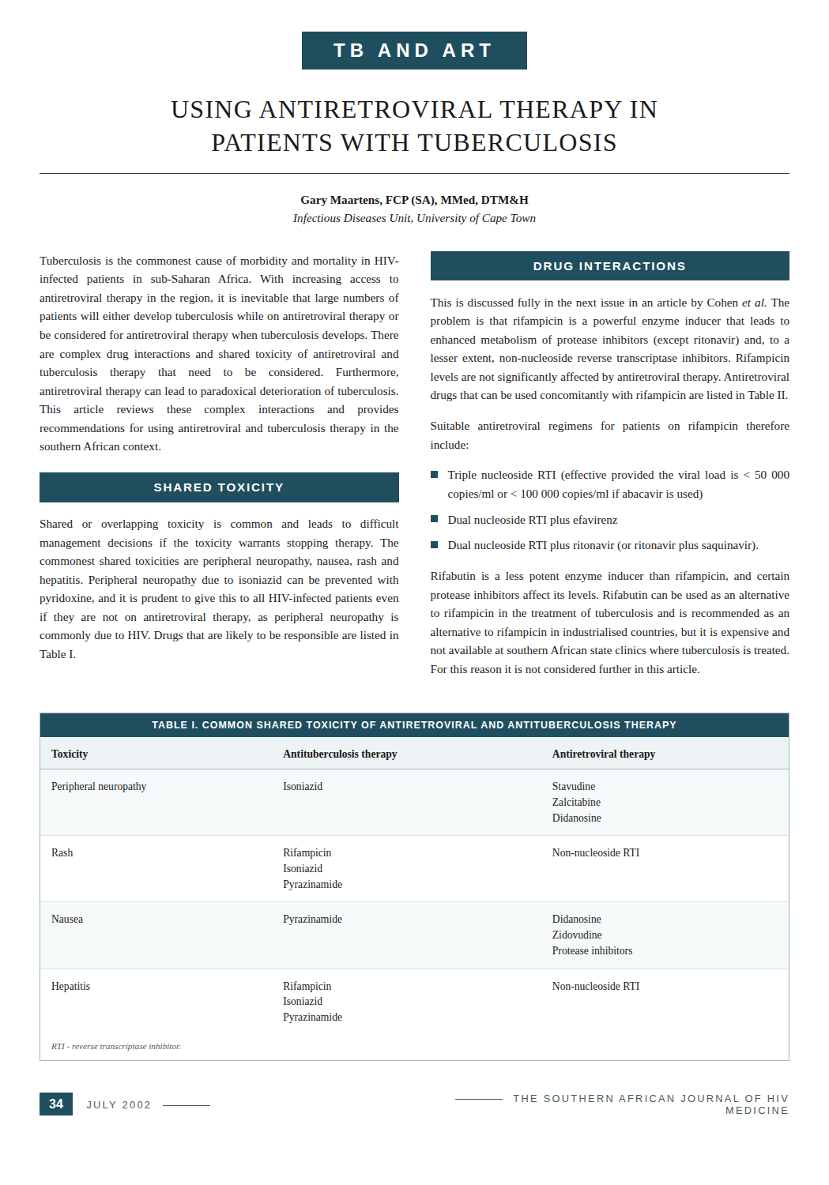TB AND ART
Using Antiretroviral Therapy in
Patients with Tuberculosis
Gary Maartens, FCP (SA), MMed, DTM&H
Infectious Diseases Unit, University of Cape Town
Tuberculosis is the commonest cause of morbidity and mortality in HIV-infected patients in sub-Saharan Africa. With increasing access to antiretroviral therapy in the region, it is inevitable that large numbers of patients will either develop tuberculosis while on antiretroviral therapy or be considered for antiretroviral therapy when tuberculosis develops. There are complex drug interactions and shared toxicity of antiretroviral and tuberculosis therapy that need to be considered. Furthermore, antiretroviral therapy can lead to paradoxical deterioration of tuberculosis. This article reviews these complex interactions and provides recommendations for using antiretroviral and tuberculosis therapy in the southern African context.
Shared Toxicity
Shared or overlapping toxicity is common and leads to difficult management decisions if the toxicity warrants stopping therapy. The commonest shared toxicities are peripheral neuropathy, nausea, rash and hepatitis. Peripheral neuropathy due to isoniazid can be prevented with pyridoxine, and it is prudent to give this to all HIV-infected patients even if they are not on antiretroviral therapy, as peripheral neuropathy is commonly due to HIV. Drugs that are likely to be responsible are listed in Table I.
Drug Interactions
This is discussed fully in the next issue in an article by Cohen et al. The problem is that rifampicin is a powerful enzyme inducer that leads to enhanced metabolism of protease inhibitors (except ritonavir) and, to a lesser extent, non-nucleoside reverse transcriptase inhibitors. Rifampicin levels are not significantly affected by antiretroviral therapy. Antiretroviral drugs that can be used concomitantly with rifampicin are listed in Table II.
Suitable antiretroviral regimens for patients on rifampicin therefore include:
Triple nucleoside RTI (effective provided the viral load is < 50 000 copies/ml or < 100 000 copies/ml if abacavir is used)
Dual nucleoside RTI plus efavirenz
Dual nucleoside RTI plus ritonavir (or ritonavir plus saquinavir).
Rifabutin is a less potent enzyme inducer than rifampicin, and certain protease inhibitors affect its levels. Rifabutin can be used as an alternative to rifampicin in the treatment of tuberculosis and is recommended as an alternative to rifampicin in industrialised countries, but it is expensive and not available at southern African state clinics where tuberculosis is treated. For this reason it is not considered further in this article.
Table I. Common shared toxicity of antiretroviral and antituberculosis therapy
| Toxicity | Antituberculosis therapy | Antiretroviral therapy |
| --- | --- | --- |
| Peripheral neuropathy | Isoniazid | Stavudine Zalcitabine Didanosine |
| Rash | Rifampicin Isoniazid Pyrazinamide | Non-nucleoside RTI |
| Nausea | Pyrazinamide | Didanosine Zidovudine Protease inhibitors |
| Hepatitis | Rifampicin Isoniazid Pyrazinamide | Non-nucleoside RTI |
RTI - reverse transcriptase inhibitor.
34 JULY 2002
THE SOUTHERN AFRICAN JOURNAL OF HIV MEDICINE